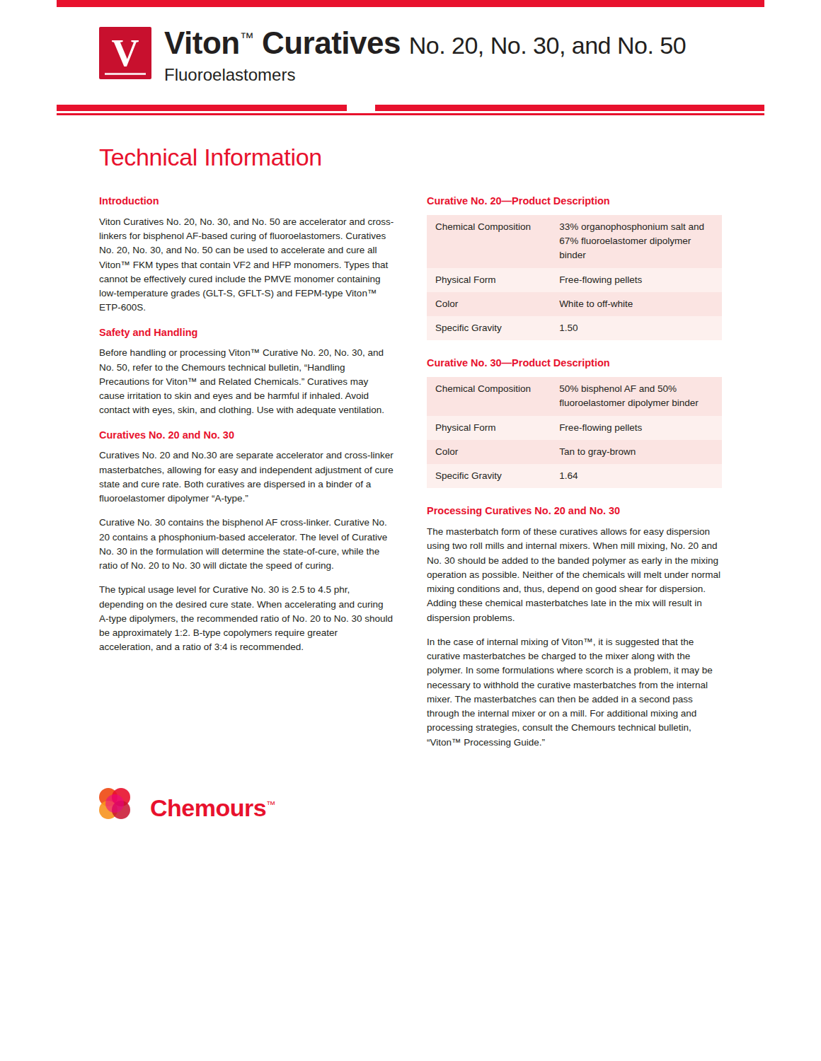Viton™ Curatives No. 20, No. 30, and No. 50
Fluoroelastomers
Technical Information
Introduction
Viton Curatives No. 20, No. 30, and No. 50 are accelerator and cross-linkers for bisphenol AF-based curing of fluoroelastomers. Curatives No. 20, No. 30, and No. 50 can be used to accelerate and cure all Viton™ FKM types that contain VF2 and HFP monomers. Types that cannot be effectively cured include the PMVE monomer containing low-temperature grades (GLT-S, GFLT-S) and FEPM-type Viton™ ETP-600S.
Safety and Handling
Before handling or processing Viton™ Curative No. 20, No. 30, and No. 50, refer to the Chemours technical bulletin, “Handling Precautions for Viton™ and Related Chemicals.” Curatives may cause irritation to skin and eyes and be harmful if inhaled. Avoid contact with eyes, skin, and clothing. Use with adequate ventilation.
Curatives No. 20 and No. 30
Curatives No. 20 and No.30 are separate accelerator and cross-linker masterbatches, allowing for easy and independent adjustment of cure state and cure rate. Both curatives are dispersed in a binder of a fluoroelastomer dipolymer “A-type.”
Curative No. 30 contains the bisphenol AF cross-linker. Curative No. 20 contains a phosphonium-based accelerator. The level of Curative No. 30 in the formulation will determine the state-of-cure, while the ratio of No. 20 to No. 30 will dictate the speed of curing.
The typical usage level for Curative No. 30 is 2.5 to 4.5 phr, depending on the desired cure state. When accelerating and curing A-type dipolymers, the recommended ratio of No. 20 to No. 30 should be approximately 1:2. B-type copolymers require greater acceleration, and a ratio of 3:4 is recommended.
Curative No. 20—Product Description
| Chemical Composition | 33% organophosphonium salt and 67% fluoroelastomer dipolymer binder |
| Physical Form | Free-flowing pellets |
| Color | White to off-white |
| Specific Gravity | 1.50 |
Curative No. 30—Product Description
| Chemical Composition | 50% bisphenol AF and 50% fluoroelastomer dipolymer binder |
| Physical Form | Free-flowing pellets |
| Color | Tan to gray-brown |
| Specific Gravity | 1.64 |
Processing Curatives No. 20 and No. 30
The masterbatch form of these curatives allows for easy dispersion using two roll mills and internal mixers. When mill mixing, No. 20 and No. 30 should be added to the banded polymer as early in the mixing operation as possible. Neither of the chemicals will melt under normal mixing conditions and, thus, depend on good shear for dispersion. Adding these chemical masterbatches late in the mix will result in dispersion problems.
In the case of internal mixing of Viton™, it is suggested that the curative masterbatches be charged to the mixer along with the polymer. In some formulations where scorch is a problem, it may be necessary to withhold the curative masterbatches from the internal mixer. The masterbatches can then be added in a second pass through the internal mixer or on a mill. For additional mixing and processing strategies, consult the Chemours technical bulletin, “Viton™ Processing Guide.”
Chemours™